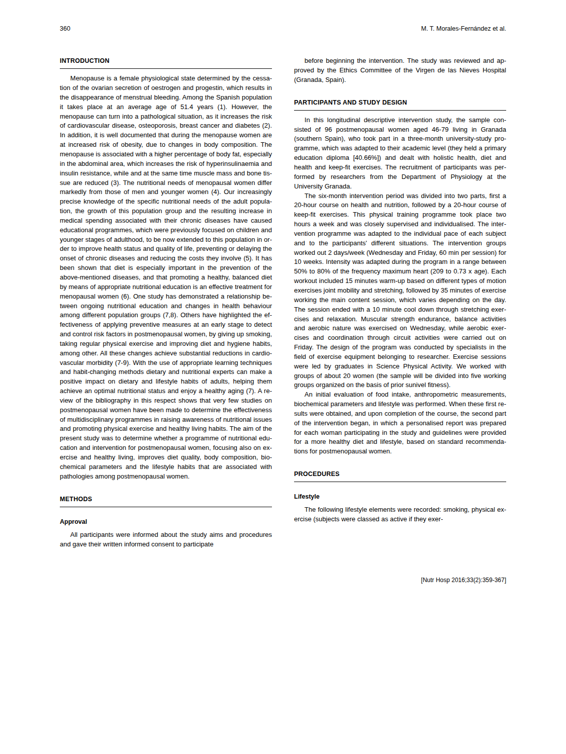360 M. T. Morales-Fernández et al.
Introduction
Menopause is a female physiological state determined by the cessation of the ovarian secretion of oestrogen and progestin, which results in the disappearance of menstrual bleeding. Among the Spanish population it takes place at an average age of 51.4 years (1). However, the menopause can turn into a pathological situation, as it increases the risk of cardiovascular disease, osteoporosis, breast cancer and diabetes (2). In addition, it is well documented that during the menopause women are at increased risk of obesity, due to changes in body composition. The menopause is associated with a higher percentage of body fat, especially in the abdominal area, which increases the risk of hyperinsulinaemia and insulin resistance, while and at the same time muscle mass and bone tissue are reduced (3). The nutritional needs of menopausal women differ markedly from those of men and younger women (4). Our increasingly precise knowledge of the specific nutritional needs of the adult population, the growth of this population group and the resulting increase in medical spending associated with their chronic diseases have caused educational programmes, which were previously focused on children and younger stages of adulthood, to be now extended to this population in order to improve health status and quality of life, preventing or delaying the onset of chronic diseases and reducing the costs they involve (5). It has been shown that diet is especially important in the prevention of the above-mentioned diseases, and that promoting a healthy, balanced diet by means of appropriate nutritional education is an effective treatment for menopausal women (6). One study has demonstrated a relationship between ongoing nutritional education and changes in health behaviour among different population groups (7,8). Others have highlighted the effectiveness of applying preventive measures at an early stage to detect and control risk factors in postmenopausal women, by giving up smoking, taking regular physical exercise and improving diet and hygiene habits, among other. All these changes achieve substantial reductions in cardiovascular morbidity (7-9). With the use of appropriate learning techniques and habit-changing methods dietary and nutritional experts can make a positive impact on dietary and lifestyle habits of adults, helping them achieve an optimal nutritional status and enjoy a healthy aging (7). A review of the bibliography in this respect shows that very few studies on postmenopausal women have been made to determine the effectiveness of multidisciplinary programmes in raising awareness of nutritional issues and promoting physical exercise and healthy living habits. The aim of the present study was to determine whether a programme of nutritional education and intervention for postmenopausal women, focusing also on exercise and healthy living, improves diet quality, body composition, biochemical parameters and the lifestyle habits that are associated with pathologies among postmenopausal women.
Methods
Approval
All participants were informed about the study aims and procedures and gave their written informed consent to participate
before beginning the intervention. The study was reviewed and approved by the Ethics Committee of the Virgen de las Nieves Hospital (Granada, Spain).
Participants and study design
In this longitudinal descriptive intervention study, the sample consisted of 96 postmenopausal women aged 46-79 living in Granada (southern Spain), who took part in a three-month university-study programme, which was adapted to their academic level (they held a primary education diploma [40.66%]) and dealt with holistic health, diet and health and keep-fit exercises. The recruitment of participants was performed by researchers from the Department of Physiology at the University Granada.
The six-month intervention period was divided into two parts, first a 20-hour course on health and nutrition, followed by a 20-hour course of keep-fit exercises. This physical training programme took place two hours a week and was closely supervised and individualised. The intervention programme was adapted to the individual pace of each subject and to the participants' different situations. The intervention groups worked out 2 days/week (Wednesday and Friday, 60 min per session) for 10 weeks. Intensity was adapted during the program in a range between 50% to 80% of the frequency maximum heart (209 to 0.73 x age). Each workout included 15 minutes warm-up based on different types of motion exercises joint mobility and stretching, followed by 35 minutes of exercise working the main content session, which varies depending on the day. The session ended with a 10 minute cool down through stretching exercises and relaxation. Muscular strength endurance, balance activities and aerobic nature was exercised on Wednesday, while aerobic exercises and coordination through circuit activities were carried out on Friday. The design of the program was conducted by specialists in the field of exercise equipment belonging to researcher. Exercise sessions were led by graduates in Science Physical Activity. We worked with groups of about 20 women (the sample will be divided into five working groups organized on the basis of prior sunivel fitness).
An initial evaluation of food intake, anthropometric measurements, biochemical parameters and lifestyle was performed. When these first results were obtained, and upon completion of the course, the second part of the intervention began, in which a personalised report was prepared for each woman participating in the study and guidelines were provided for a more healthy diet and lifestyle, based on standard recommendations for postmenopausal women.
Procedures
Lifestyle
The following lifestyle elements were recorded: smoking, physical exercise (subjects were classed as active if they exer-
[Nutr Hosp 2016;33(2):359-367]